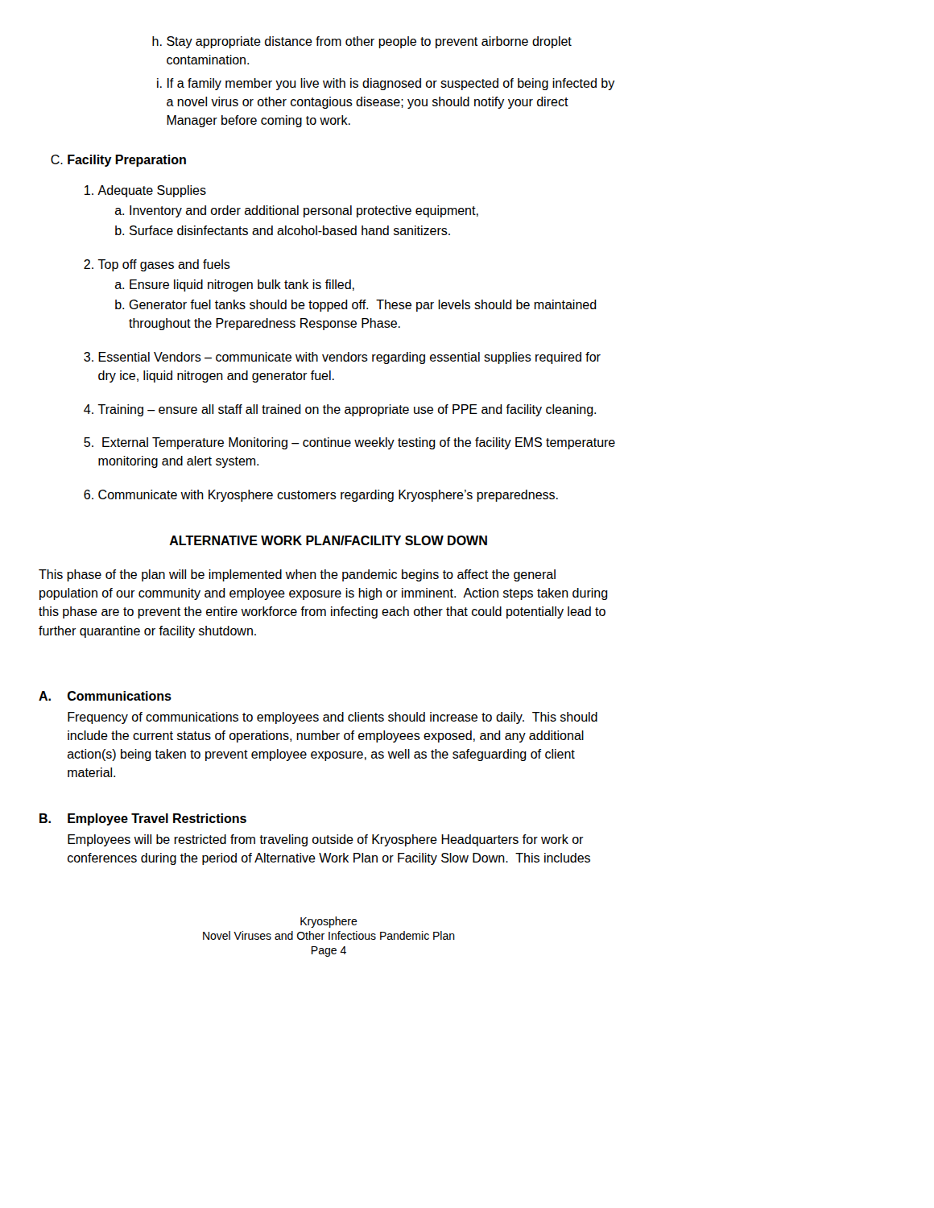Stay appropriate distance from other people to prevent airborne droplet contamination.
If a family member you live with is diagnosed or suspected of being infected by a novel virus or other contagious disease; you should notify your direct Manager before coming to work.
Facility Preparation
Adequate Supplies
Inventory and order additional personal protective equipment,
Surface disinfectants and alcohol-based hand sanitizers.
Top off gases and fuels
Ensure liquid nitrogen bulk tank is filled,
Generator fuel tanks should be topped off. These par levels should be maintained throughout the Preparedness Response Phase.
Essential Vendors – communicate with vendors regarding essential supplies required for dry ice, liquid nitrogen and generator fuel.
Training – ensure all staff all trained on the appropriate use of PPE and facility cleaning.
External Temperature Monitoring – continue weekly testing of the facility EMS temperature monitoring and alert system.
Communicate with Kryosphere customers regarding Kryosphere’s preparedness.
ALTERNATIVE WORK PLAN/FACILITY SLOW DOWN
This phase of the plan will be implemented when the pandemic begins to affect the general population of our community and employee exposure is high or imminent. Action steps taken during this phase are to prevent the entire workforce from infecting each other that could potentially lead to further quarantine or facility shutdown.
A.
Communications
Frequency of communications to employees and clients should increase to daily. This should include the current status of operations, number of employees exposed, and any additional action(s) being taken to prevent employee exposure, as well as the safeguarding of client material.
B.
Employee Travel Restrictions
Employees will be restricted from traveling outside of Kryosphere Headquarters for work or conferences during the period of Alternative Work Plan or Facility Slow Down. This includes
Kryosphere
Novel Viruses and Other Infectious Pandemic Plan
Page 4